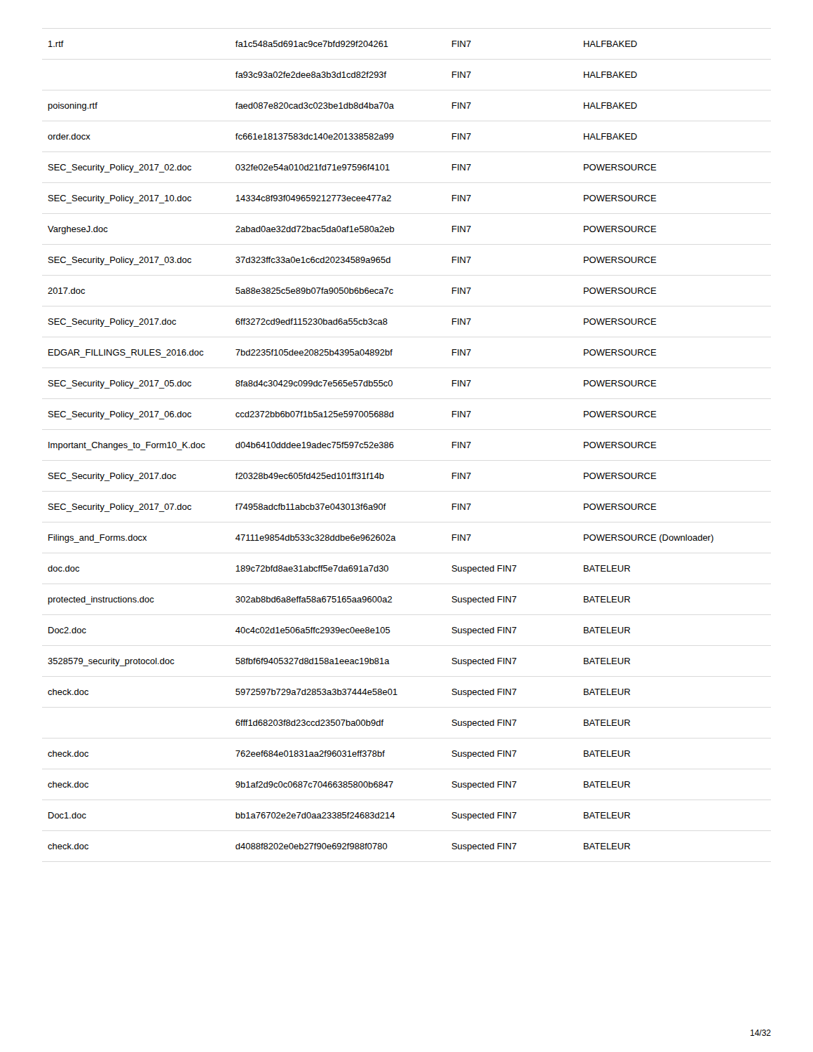| 1.rtf | fa1c548a5d691ac9ce7bfd929f204261 | FIN7 | HALFBAKED |
| | fa93c93a02fe2dee8a3b3d1cd82f293f | FIN7 | HALFBAKED |
| poisoning.rtf | faed087e820cad3c023be1db8d4ba70a | FIN7 | HALFBAKED |
| order.docx | fc661e18137583dc140e201338582a99 | FIN7 | HALFBAKED |
| SEC_Security_Policy_2017_02.doc | 032fe02e54a010d21fd71e97596f4101 | FIN7 | POWERSOURCE |
| SEC_Security_Policy_2017_10.doc | 14334c8f93f049659212773ecee477a2 | FIN7 | POWERSOURCE |
| VargheseJ.doc | 2abad0ae32dd72bac5da0af1e580a2eb | FIN7 | POWERSOURCE |
| SEC_Security_Policy_2017_03.doc | 37d323ffc33a0e1c6cd20234589a965d | FIN7 | POWERSOURCE |
| 2017.doc | 5a88e3825c5e89b07fa9050b6b6eca7c | FIN7 | POWERSOURCE |
| SEC_Security_Policy_2017.doc | 6ff3272cd9edf115230bad6a55cb3ca8 | FIN7 | POWERSOURCE |
| EDGAR_FILLINGS_RULES_2016.doc | 7bd2235f105dee20825b4395a04892bf | FIN7 | POWERSOURCE |
| SEC_Security_Policy_2017_05.doc | 8fa8d4c30429c099dc7e565e57db55c0 | FIN7 | POWERSOURCE |
| SEC_Security_Policy_2017_06.doc | ccd2372bb6b07f1b5a125e597005688d | FIN7 | POWERSOURCE |
| Important_Changes_to_Form10_K.doc | d04b6410dddee19adec75f597c52e386 | FIN7 | POWERSOURCE |
| SEC_Security_Policy_2017.doc | f20328b49ec605fd425ed101ff31f14b | FIN7 | POWERSOURCE |
| SEC_Security_Policy_2017_07.doc | f74958adcfb11abcb37e043013f6a90f | FIN7 | POWERSOURCE |
| Filings_and_Forms.docx | 47111e9854db533c328ddbe6e962602a | FIN7 | POWERSOURCE (Downloader) |
| doc.doc | 189c72bfd8ae31abcff5e7da691a7d30 | Suspected FIN7 | BATELEUR |
| protected_instructions.doc | 302ab8bd6a8effa58a675165aa9600a2 | Suspected FIN7 | BATELEUR |
| Doc2.doc | 40c4c02d1e506a5ffc2939ec0ee8e105 | Suspected FIN7 | BATELEUR |
| 3528579_security_protocol.doc | 58fbf6f9405327d8d158a1eeac19b81a | Suspected FIN7 | BATELEUR |
| check.doc | 5972597b729a7d2853a3b37444e58e01 | Suspected FIN7 | BATELEUR |
| | 6fff1d68203f8d23ccd23507ba00b9df | Suspected FIN7 | BATELEUR |
| check.doc | 762eef684e01831aa2f96031eff378bf | Suspected FIN7 | BATELEUR |
| check.doc | 9b1af2d9c0c0687c70466385800b6847 | Suspected FIN7 | BATELEUR |
| Doc1.doc | bb1a76702e2e7d0aa23385f24683d214 | Suspected FIN7 | BATELEUR |
| check.doc | d4088f8202e0eb27f90e692f988f0780 | Suspected FIN7 | BATELEUR |
14/32